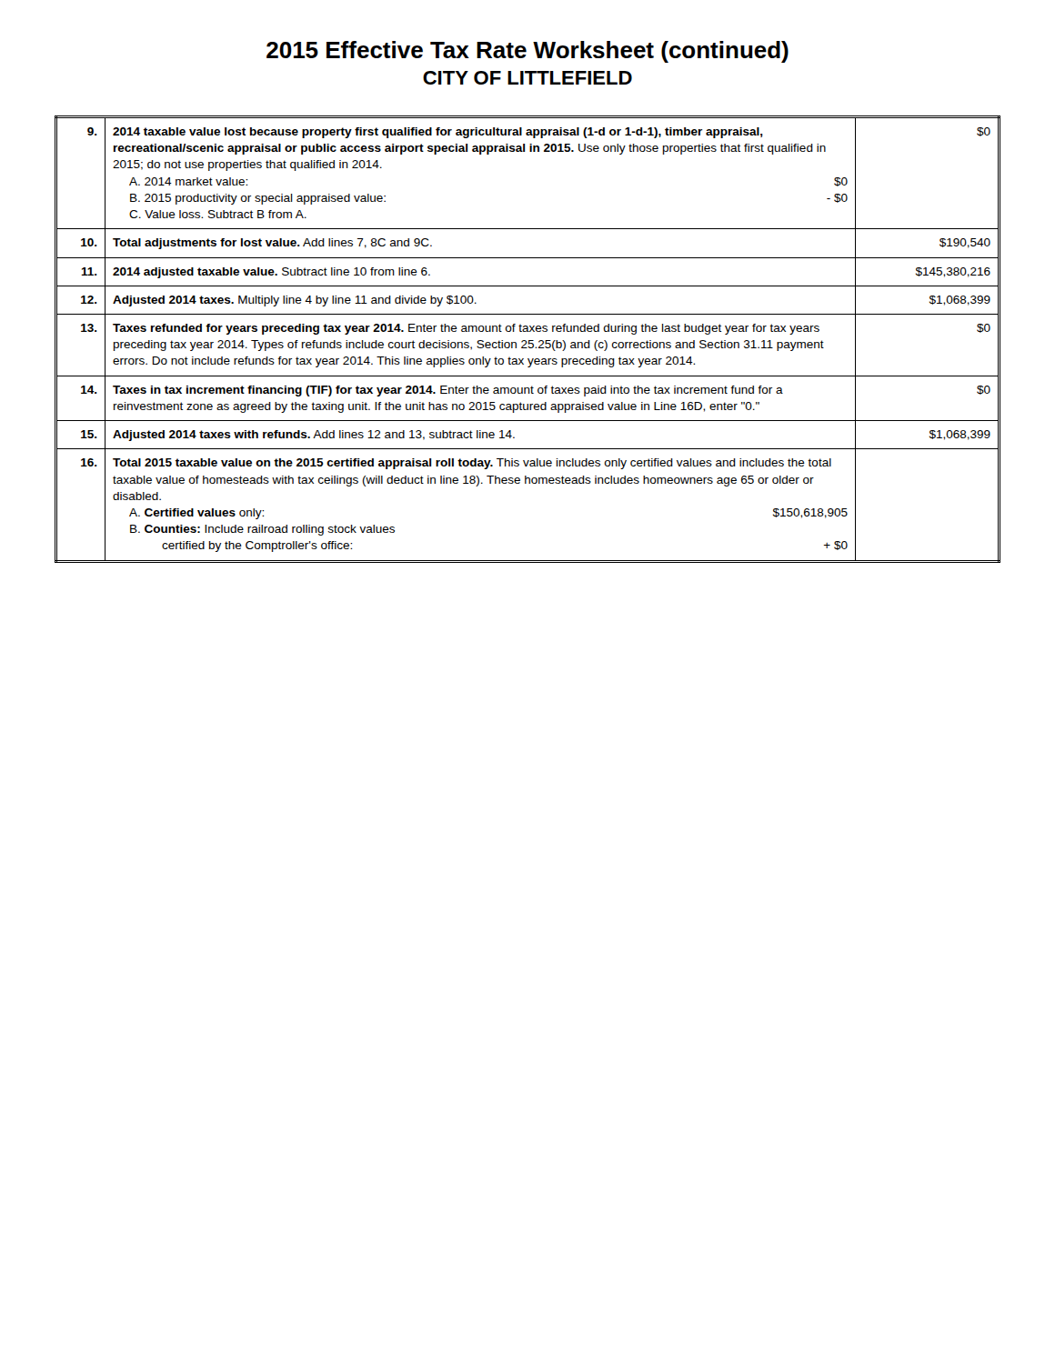2015 Effective Tax Rate Worksheet (continued)
CITY OF LITTLEFIELD
| 9. | 2014 taxable value lost because property first qualified for agricultural appraisal (1-d or 1-d-1), timber appraisal, recreational/scenic appraisal or public access airport special appraisal in 2015. Use only those properties that first qualified in 2015; do not use properties that qualified in 2014. A. 2014 market value: $0 B. 2015 productivity or special appraised value: - $0 C. Value loss. Subtract B from A. | $0 |
| 10. | Total adjustments for lost value. Add lines 7, 8C and 9C. | $190,540 |
| 11. | 2014 adjusted taxable value. Subtract line 10 from line 6. | $145,380,216 |
| 12. | Adjusted 2014 taxes. Multiply line 4 by line 11 and divide by $100. | $1,068,399 |
| 13. | Taxes refunded for years preceding tax year 2014. Enter the amount of taxes refunded during the last budget year for tax years preceding tax year 2014. Types of refunds include court decisions, Section 25.25(b) and (c) corrections and Section 31.11 payment errors. Do not include refunds for tax year 2014. This line applies only to tax years preceding tax year 2014. | $0 |
| 14. | Taxes in tax increment financing (TIF) for tax year 2014. Enter the amount of taxes paid into the tax increment fund for a reinvestment zone as agreed by the taxing unit. If the unit has no 2015 captured appraised value in Line 16D, enter "0." | $0 |
| 15. | Adjusted 2014 taxes with refunds. Add lines 12 and 13, subtract line 14. | $1,068,399 |
| 16. | Total 2015 taxable value on the 2015 certified appraisal roll today. This value includes only certified values and includes the total taxable value of homesteads with tax ceilings (will deduct in line 18). These homesteads includes homeowners age 65 or older or disabled. A. Certified values only: $150,618,905 B. Counties: Include railroad rolling stock values certified by the Comptroller's office: + $0 | |